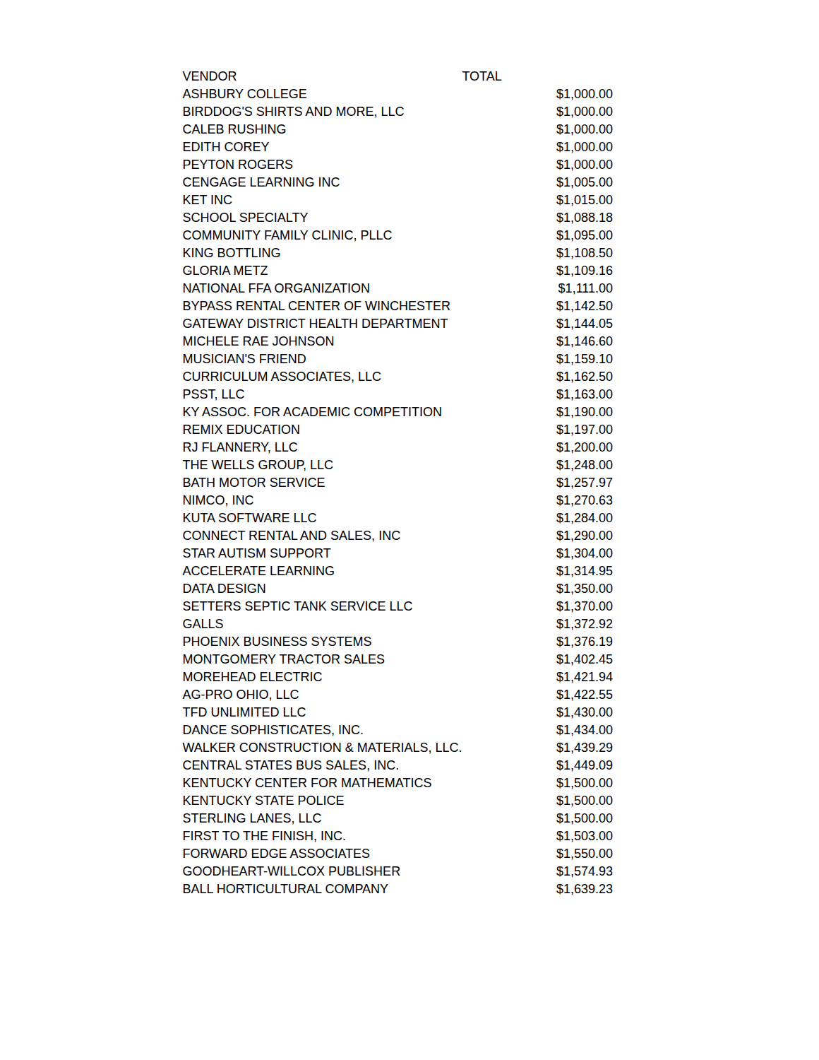| VENDOR | TOTAL | |
| --- | --- | --- |
| ASHBURY COLLEGE | | $1,000.00 |
| BIRDDOG'S SHIRTS AND MORE, LLC | | $1,000.00 |
| CALEB RUSHING | | $1,000.00 |
| EDITH COREY | | $1,000.00 |
| PEYTON ROGERS | | $1,000.00 |
| CENGAGE LEARNING INC | | $1,005.00 |
| KET INC | | $1,015.00 |
| SCHOOL SPECIALTY | | $1,088.18 |
| COMMUNITY FAMILY CLINIC, PLLC | | $1,095.00 |
| KING BOTTLING | | $1,108.50 |
| GLORIA METZ | | $1,109.16 |
| NATIONAL FFA ORGANIZATION | | $1,111.00 |
| BYPASS RENTAL CENTER OF WINCHESTER | | $1,142.50 |
| GATEWAY DISTRICT HEALTH DEPARTMENT | | $1,144.05 |
| MICHELE RAE JOHNSON | | $1,146.60 |
| MUSICIAN'S FRIEND | | $1,159.10 |
| CURRICULUM ASSOCIATES, LLC | | $1,162.50 |
| PSST, LLC | | $1,163.00 |
| KY ASSOC. FOR ACADEMIC COMPETITION | | $1,190.00 |
| REMIX EDUCATION | | $1,197.00 |
| RJ FLANNERY, LLC | | $1,200.00 |
| THE WELLS GROUP, LLC | | $1,248.00 |
| BATH MOTOR SERVICE | | $1,257.97 |
| NIMCO, INC | | $1,270.63 |
| KUTA SOFTWARE LLC | | $1,284.00 |
| CONNECT RENTAL AND SALES, INC | | $1,290.00 |
| STAR AUTISM SUPPORT | | $1,304.00 |
| ACCELERATE LEARNING | | $1,314.95 |
| DATA DESIGN | | $1,350.00 |
| SETTERS SEPTIC TANK SERVICE LLC | | $1,370.00 |
| GALLS | | $1,372.92 |
| PHOENIX BUSINESS SYSTEMS | | $1,376.19 |
| MONTGOMERY TRACTOR SALES | | $1,402.45 |
| MOREHEAD ELECTRIC | | $1,421.94 |
| AG-PRO OHIO, LLC | | $1,422.55 |
| TFD UNLIMITED LLC | | $1,430.00 |
| DANCE SOPHISTICATES, INC. | | $1,434.00 |
| WALKER CONSTRUCTION & MATERIALS, LLC. | | $1,439.29 |
| CENTRAL STATES BUS SALES, INC. | | $1,449.09 |
| KENTUCKY CENTER FOR MATHEMATICS | | $1,500.00 |
| KENTUCKY STATE POLICE | | $1,500.00 |
| STERLING LANES, LLC | | $1,500.00 |
| FIRST TO THE FINISH, INC. | | $1,503.00 |
| FORWARD EDGE ASSOCIATES | | $1,550.00 |
| GOODHEART-WILLCOX PUBLISHER | | $1,574.93 |
| BALL HORTICULTURAL COMPANY | | $1,639.23 |